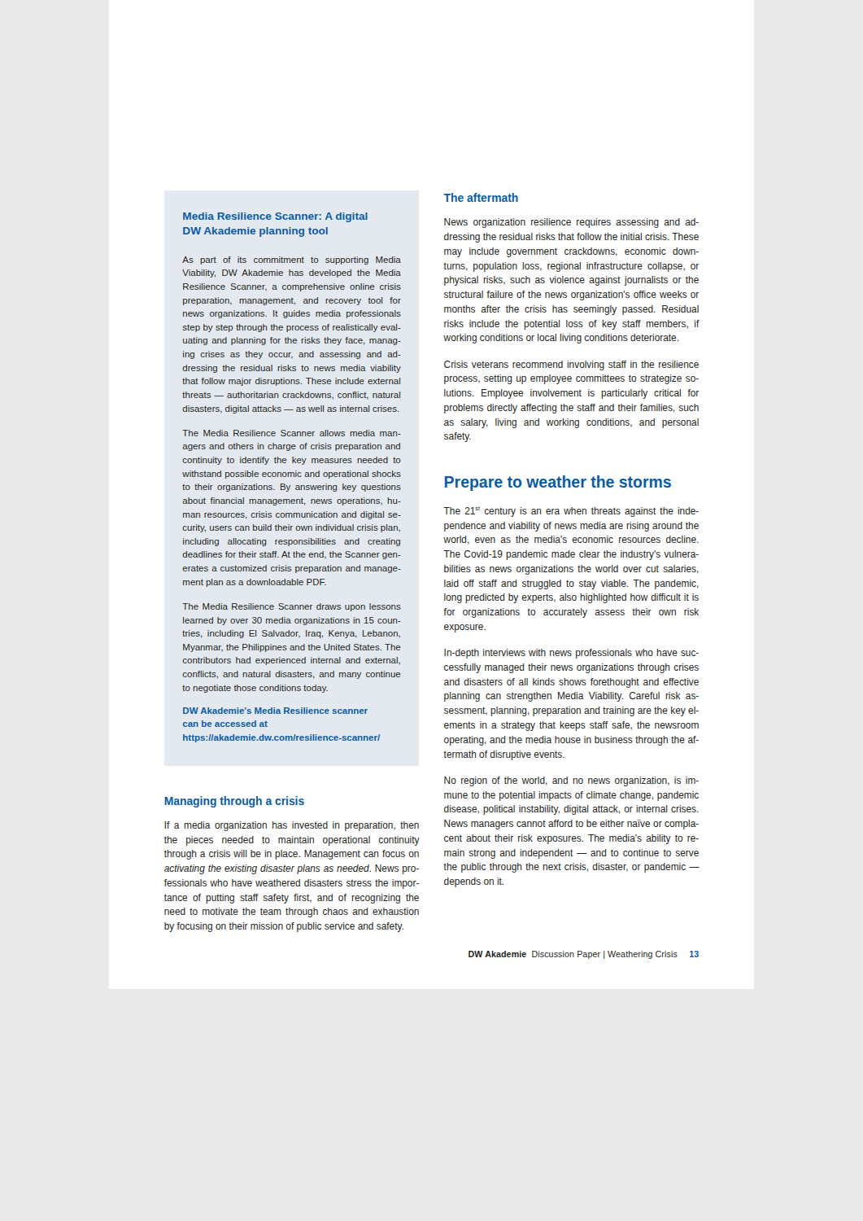Media Resilience Scanner: A digital
DW Akademie planning tool
As part of its commitment to supporting Media Viability, DW Akademie has developed the Media Resilience Scanner, a comprehensive online crisis preparation, management, and recovery tool for news organizations. It guides media professionals step by step through the process of realistically evaluating and planning for the risks they face, managing crises as they occur, and assessing and addressing the residual risks to news media viability that follow major disruptions. These include external threats — authoritarian crackdowns, conflict, natural disasters, digital attacks — as well as internal crises.
The Media Resilience Scanner allows media managers and others in charge of crisis preparation and continuity to identify the key measures needed to withstand possible economic and operational shocks to their organizations. By answering key questions about financial management, news operations, human resources, crisis communication and digital security, users can build their own individual crisis plan, including allocating responsibilities and creating deadlines for their staff. At the end, the Scanner generates a customized crisis preparation and management plan as a downloadable PDF.
The Media Resilience Scanner draws upon lessons learned by over 30 media organizations in 15 countries, including El Salvador, Iraq, Kenya, Lebanon, Myanmar, the Philippines and the United States. The contributors had experienced internal and external, conflicts, and natural disasters, and many continue to negotiate those conditions today.
DW Akademie's Media Resilience scanner
can be accessed at
https://akademie.dw.com/resilience-scanner/
Managing through a crisis
If a media organization has invested in preparation, then the pieces needed to maintain operational continuity through a crisis will be in place. Management can focus on activating the existing disaster plans as needed. News professionals who have weathered disasters stress the importance of putting staff safety first, and of recognizing the need to motivate the team through chaos and exhaustion by focusing on their mission of public service and safety.
The aftermath
News organization resilience requires assessing and addressing the residual risks that follow the initial crisis. These may include government crackdowns, economic downturns, population loss, regional infrastructure collapse, or physical risks, such as violence against journalists or the structural failure of the news organization's office weeks or months after the crisis has seemingly passed. Residual risks include the potential loss of key staff members, if working conditions or local living conditions deteriorate.
Crisis veterans recommend involving staff in the resilience process, setting up employee committees to strategize solutions. Employee involvement is particularly critical for problems directly affecting the staff and their families, such as salary, living and working conditions, and personal safety.
Prepare to weather the storms
The 21st century is an era when threats against the independence and viability of news media are rising around the world, even as the media's economic resources decline. The Covid-19 pandemic made clear the industry's vulnerabilities as news organizations the world over cut salaries, laid off staff and struggled to stay viable. The pandemic, long predicted by experts, also highlighted how difficult it is for organizations to accurately assess their own risk exposure.
In-depth interviews with news professionals who have successfully managed their news organizations through crises and disasters of all kinds shows forethought and effective planning can strengthen Media Viability. Careful risk assessment, planning, preparation and training are the key elements in a strategy that keeps staff safe, the newsroom operating, and the media house in business through the aftermath of disruptive events.
No region of the world, and no news organization, is immune to the potential impacts of climate change, pandemic disease, political instability, digital attack, or internal crises. News managers cannot afford to be either naïve or complacent about their risk exposures. The media's ability to remain strong and independent — and to continue to serve the public through the next crisis, disaster, or pandemic — depends on it.
DW Akademie Discussion Paper | Weathering Crisis 13